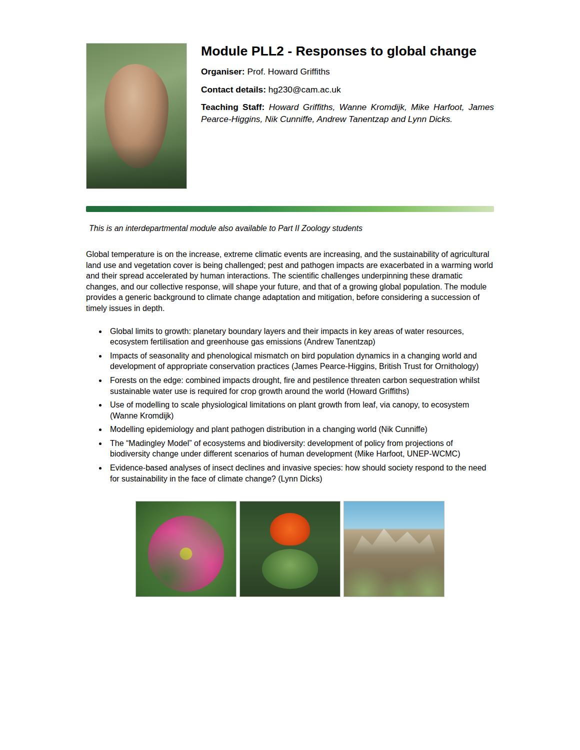Module PLL2 - Responses to global change
Organiser: Prof. Howard Griffiths
Contact details: hg230@cam.ac.uk
Teaching Staff: Howard Griffiths, Wanne Kromdijk, Mike Harfoot, James Pearce-Higgins, Nik Cunniffe, Andrew Tanentzap and Lynn Dicks.
This is an interdepartmental module also available to Part II Zoology students
Global temperature is on the increase, extreme climatic events are increasing, and the sustainability of agricultural land use and vegetation cover is being challenged; pest and pathogen impacts are exacerbated in a warming world and their spread accelerated by human interactions. The scientific challenges underpinning these dramatic changes, and our collective response, will shape your future, and that of a growing global population. The module provides a generic background to climate change adaptation and mitigation, before considering a succession of timely issues in depth.
Global limits to growth: planetary boundary layers and their impacts in key areas of water resources, ecosystem fertilisation and greenhouse gas emissions (Andrew Tanentzap)
Impacts of seasonality and phenological mismatch on bird population dynamics in a changing world and development of appropriate conservation practices (James Pearce-Higgins, British Trust for Ornithology)
Forests on the edge: combined impacts drought, fire and pestilence threaten carbon sequestration whilst sustainable water use is required for crop growth around the world (Howard Griffiths)
Use of modelling to scale physiological limitations on plant growth from leaf, via canopy, to ecosystem (Wanne Kromdijk)
Modelling epidemiology and plant pathogen distribution in a changing world (Nik Cunniffe)
The “Madingley Model” of ecosystems and biodiversity: development of policy from projections of biodiversity change under different scenarios of human development (Mike Harfoot, UNEP-WCMC)
Evidence-based analyses of insect declines and invasive species: how should society respond to the need for sustainability in the face of climate change? (Lynn Dicks)